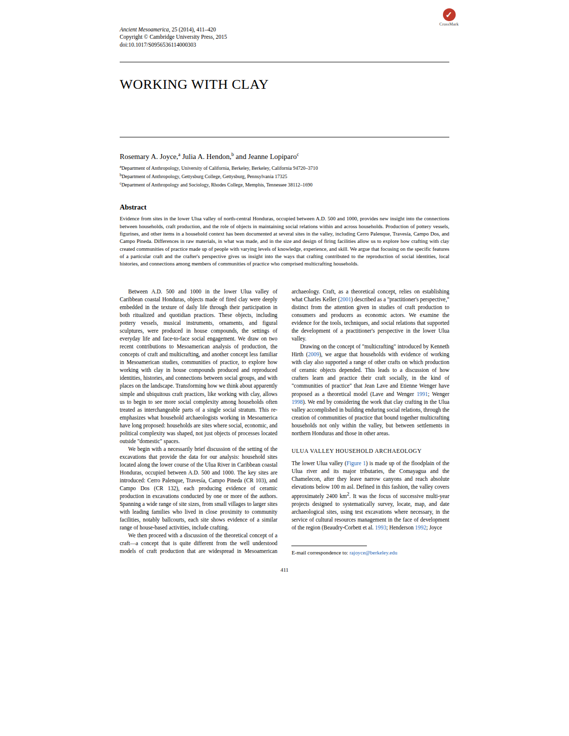✓
CrossMark
Ancient Mesoamerica, 25 (2014), 411–420
Copyright © Cambridge University Press, 2015
doi:10.1017/S0956536114000303
WORKING WITH CLAY
Rosemary A. Joyce,a Julia A. Hendon,b and Jeanne Lopiparoc
aDepartment of Anthropology, University of California, Berkeley, Berkeley, California 94720–3710
bDepartment of Anthropology, Gettysburg College, Gettysburg, Pennsylvania 17325
cDepartment of Anthropology and Sociology, Rhodes College, Memphis, Tennessee 38112–1690
Abstract
Evidence from sites in the lower Ulua valley of north-central Honduras, occupied between A.D. 500 and 1000, provides new insight into the connections between households, craft production, and the role of objects in maintaining social relations within and across households. Production of pottery vessels, figurines, and other items in a household context has been documented at several sites in the valley, including Cerro Palenque, Travesía, Campo Dos, and Campo Pineda. Differences in raw materials, in what was made, and in the size and design of firing facilities allow us to explore how crafting with clay created communities of practice made up of people with varying levels of knowledge, experience, and skill. We argue that focusing on the specific features of a particular craft and the crafter's perspective gives us insight into the ways that crafting contributed to the reproduction of social identities, local histories, and connections among members of communities of practice who comprised multicrafting households.
Between A.D. 500 and 1000 in the lower Ulua valley of Caribbean coastal Honduras, objects made of fired clay were deeply embedded in the texture of daily life through their participation in both ritualized and quotidian practices. These objects, including pottery vessels, musical instruments, ornaments, and figural sculptures, were produced in house compounds, the settings of everyday life and face-to-face social engagement. We draw on two recent contributions to Mesoamerican analysis of production, the concepts of craft and multicrafting, and another concept less familiar in Mesoamerican studies, communities of practice, to explore how working with clay in house compounds produced and reproduced identities, histories, and connections between social groups, and with places on the landscape. Transforming how we think about apparently simple and ubiquitous craft practices, like working with clay, allows us to begin to see more social complexity among households often treated as interchangeable parts of a single social stratum. This re-emphasizes what household archaeologists working in Mesoamerica have long proposed: households are sites where social, economic, and political complexity was shaped, not just objects of processes located outside "domestic" spaces.
We begin with a necessarily brief discussion of the setting of the excavations that provide the data for our analysis: household sites located along the lower course of the Ulua River in Caribbean coastal Honduras, occupied between A.D. 500 and 1000. The key sites are introduced: Cerro Palenque, Travesía, Campo Pineda (CR 103), and Campo Dos (CR 132), each producing evidence of ceramic production in excavations conducted by one or more of the authors. Spanning a wide range of site sizes, from small villages to larger sites with leading families who lived in close proximity to community facilities, notably ballcourts, each site shows evidence of a similar range of house-based activities, include crafting.
We then proceed with a discussion of the theoretical concept of a craft—a concept that is quite different from the well understood models of craft production that are widespread in Mesoamerican archaeology. Craft, as a theoretical concept, relies on establishing what Charles Keller (2001) described as a "practitioner's perspective," distinct from the attention given in studies of craft production to consumers and producers as economic actors. We examine the evidence for the tools, techniques, and social relations that supported the development of a practitioner's perspective in the lower Ulua valley.
Drawing on the concept of "multicrafting" introduced by Kenneth Hirth (2009), we argue that households with evidence of working with clay also supported a range of other crafts on which production of ceramic objects depended. This leads to a discussion of how crafters learn and practice their craft socially, in the kind of "communities of practice" that Jean Lave and Etienne Wenger have proposed as a theoretical model (Lave and Wenger 1991; Wenger 1998). We end by considering the work that clay crafting in the Ulua valley accomplished in building enduring social relations, through the creation of communities of practice that bound together multicrafting households not only within the valley, but between settlements in northern Honduras and those in other areas.
ULUA VALLEY HOUSEHOLD ARCHAEOLOGY
The lower Ulua valley (Figure 1) is made up of the floodplain of the Ulua river and its major tributaries, the Comayagua and the Chamelecon, after they leave narrow canyons and reach absolute elevations below 100 m asl. Defined in this fashion, the valley covers approximately 2400 km2. It was the focus of successive multi-year projects designed to systematically survey, locate, map, and date archaeological sites, using test excavations where necessary, in the service of cultural resources management in the face of development of the region (Beaudry-Corbett et al. 1993; Henderson 1992; Joyce
E-mail correspondence to: rajoyce@berkeley.edu
411